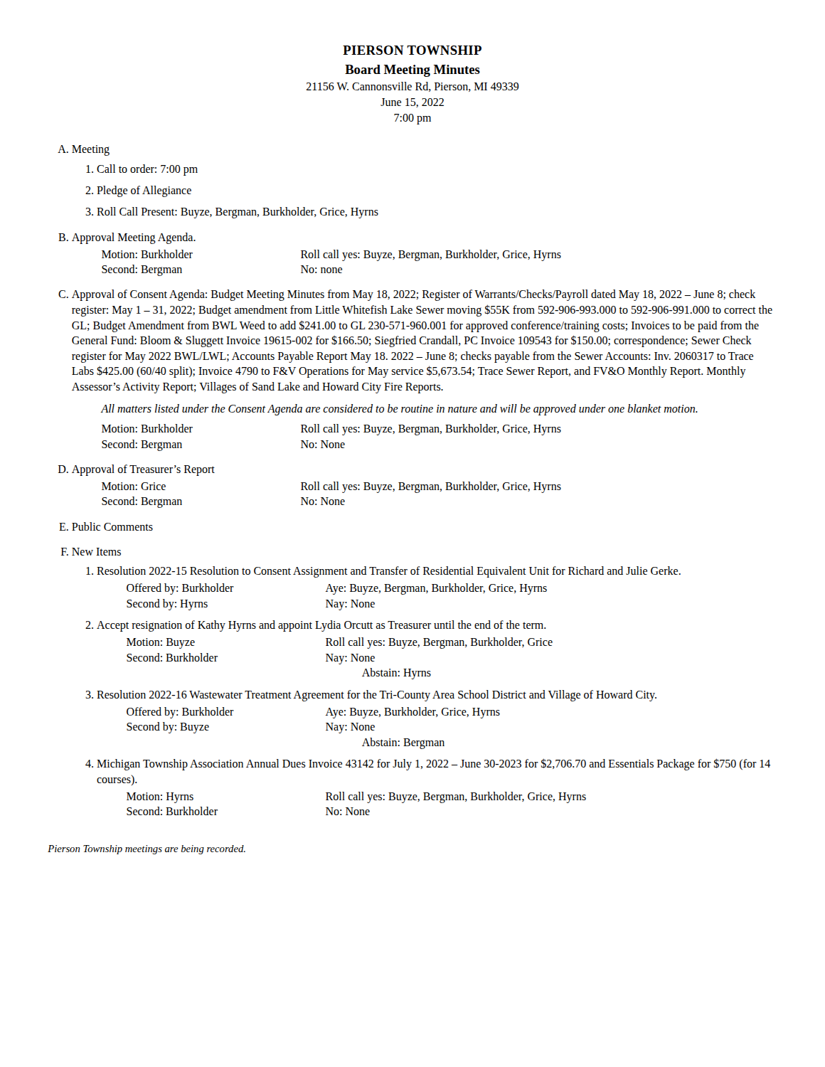PIERSON TOWNSHIP
Board Meeting Minutes
21156 W. Cannonsville Rd, Pierson, MI 49339
June 15, 2022
7:00 pm
Meeting
Call to order: 7:00 pm
Pledge of Allegiance
Roll Call Present: Buyze, Bergman, Burkholder, Grice, Hyrns
Approval Meeting Agenda.
Motion: Burkholder Roll call yes: Buyze, Bergman, Burkholder, Grice, Hyrns Second: Bergman No: none
Approval of Consent Agenda: Budget Meeting Minutes from May 18, 2022; Register of Warrants/Checks/Payroll dated May 18, 2022 – June 8; check register: May 1 – 31, 2022; Budget amendment from Little Whitefish Lake Sewer moving $55K from 592-906-993.000 to 592-906-991.000 to correct the GL; Budget Amendment from BWL Weed to add $241.00 to GL 230-571-960.001 for approved conference/training costs; Invoices to be paid from the General Fund: Bloom & Sluggett Invoice 19615-002 for $166.50; Siegfried Crandall, PC Invoice 109543 for $150.00; correspondence; Sewer Check register for May 2022 BWL/LWL; Accounts Payable Report May 18. 2022 – June 8; checks payable from the Sewer Accounts: Inv. 2060317 to Trace Labs $425.00 (60/40 split); Invoice 4790 to F&V Operations for May service $5,673.54; Trace Sewer Report, and FV&O Monthly Report. Monthly Assessor’s Activity Report; Villages of Sand Lake and Howard City Fire Reports.
All matters listed under the Consent Agenda are considered to be routine in nature and will be approved under one blanket motion.
Motion: Burkholder Roll call yes: Buyze, Bergman, Burkholder, Grice, Hyrns Second: Bergman No: None
Approval of Treasurer’s Report
Motion: Grice Roll call yes: Buyze, Bergman, Burkholder, Grice, Hyrns Second: Bergman No: None
Public Comments
New Items
Resolution 2022-15 Resolution to Consent Assignment and Transfer of Residential Equivalent Unit for Richard and Julie Gerke.
Offered by: Burkholder Aye: Buyze, Bergman, Burkholder, Grice, Hyrns Second by: Hyrns Nay: None
Accept resignation of Kathy Hyrns and appoint Lydia Orcutt as Treasurer until the end of the term.
Motion: Buyze Roll call yes: Buyze, Bergman, Burkholder, Grice Second: Burkholder Nay: NoneAbstain: Hyrns
Resolution 2022-16 Wastewater Treatment Agreement for the Tri-County Area School District and Village of Howard City.
Offered by: Burkholder Aye: Buyze, Burkholder, Grice, Hyrns Second by: Buyze Nay: NoneAbstain: Bergman
Michigan Township Association Annual Dues Invoice 43142 for July 1, 2022 – June 30-2023 for $2,706.70 and Essentials Package for $750 (for 14 courses).
Motion: Hyrns Roll call yes: Buyze, Bergman, Burkholder, Grice, Hyrns Second: Burkholder No: None
Pierson Township meetings are being recorded.